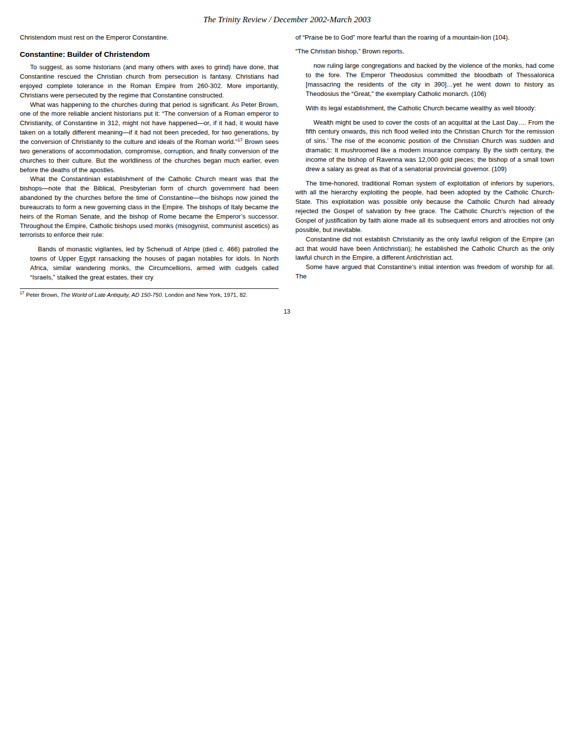The Trinity Review / December 2002-March 2003
Christendom must rest on the Emperor Constantine.
Constantine: Builder of Christendom
To suggest, as some historians (and many others with axes to grind) have done, that Constantine rescued the Christian church from persecution is fantasy. Christians had enjoyed complete tolerance in the Roman Empire from 260-302. More importantly, Christians were persecuted by the regime that Constantine constructed.
What was happening to the churches during that period is significant. As Peter Brown, one of the more reliable ancient historians put it: “The conversion of a Roman emperor to Christianity, of Constantine in 312, might not have happened—or, if it had, it would have taken on a totally different meaning—if it had not been preceded, for two generations, by the conversion of Christianity to the culture and ideals of the Roman world.”17 Brown sees two generations of accommodation, compromise, corruption, and finally conversion of the churches to their culture. But the worldliness of the churches began much earlier, even before the deaths of the apostles.
What the Constantinian establishment of the Catholic Church meant was that the bishops—note that the Biblical, Presbyterian form of church government had been abandoned by the churches before the time of Constantine—the bishops now joined the bureaucrats to form a new governing class in the Empire. The bishops of Italy became the heirs of the Roman Senate, and the bishop of Rome became the Emperor’s successor. Throughout the Empire, Catholic bishops used monks (misogynist, communist ascetics) as terrorists to enforce their rule:
Bands of monastic vigilantes, led by Schenudi of Atripe (died c. 466) patrolled the towns of Upper Egypt ransacking the houses of pagan notables for idols. In North Africa, similar wandering monks, the Circumcellions, armed with cudgels called “Israels,” stalked the great estates, their cry
17 Peter Brown, The World of Late Antiquity, AD 150-750. London and New York, 1971, 82.
of “Praise be to God” more fearful than the roaring of a mountain-lion (104).
“The Christian bishop,” Brown reports,
now ruling large congregations and backed by the violence of the monks, had come to the fore. The Emperor Theodosius committed the bloodbath of Thessalonica [massacring the residents of the city in 390]…yet he went down to history as Theodosius the “Great,” the exemplary Catholic monarch. (106)
With its legal establishment, the Catholic Church became wealthy as well bloody:
Wealth might be used to cover the costs of an acquittal at the Last Day…. From the fifth century onwards, this rich flood welled into the Christian Church ‘for the remission of sins.’ The rise of the economic position of the Christian Church was sudden and dramatic: It mushroomed like a modern insurance company. By the sixth century, the income of the bishop of Ravenna was 12,000 gold pieces; the bishop of a small town drew a salary as great as that of a senatorial provincial governor. (109)
The time-honored, traditional Roman system of exploitation of inferiors by superiors, with all the hierarchy exploiting the people, had been adopted by the Catholic Church-State. This exploitation was possible only because the Catholic Church had already rejected the Gospel of salvation by free grace. The Catholic Church’s rejection of the Gospel of justification by faith alone made all its subsequent errors and atrocities not only possible, but inevitable.
Constantine did not establish Christianity as the only lawful religion of the Empire (an act that would have been Antichristian); he established the Catholic Church as the only lawful church in the Empire, a different Antichristian act.
Some have argued that Constantine’s initial intention was freedom of worship for all. The
13